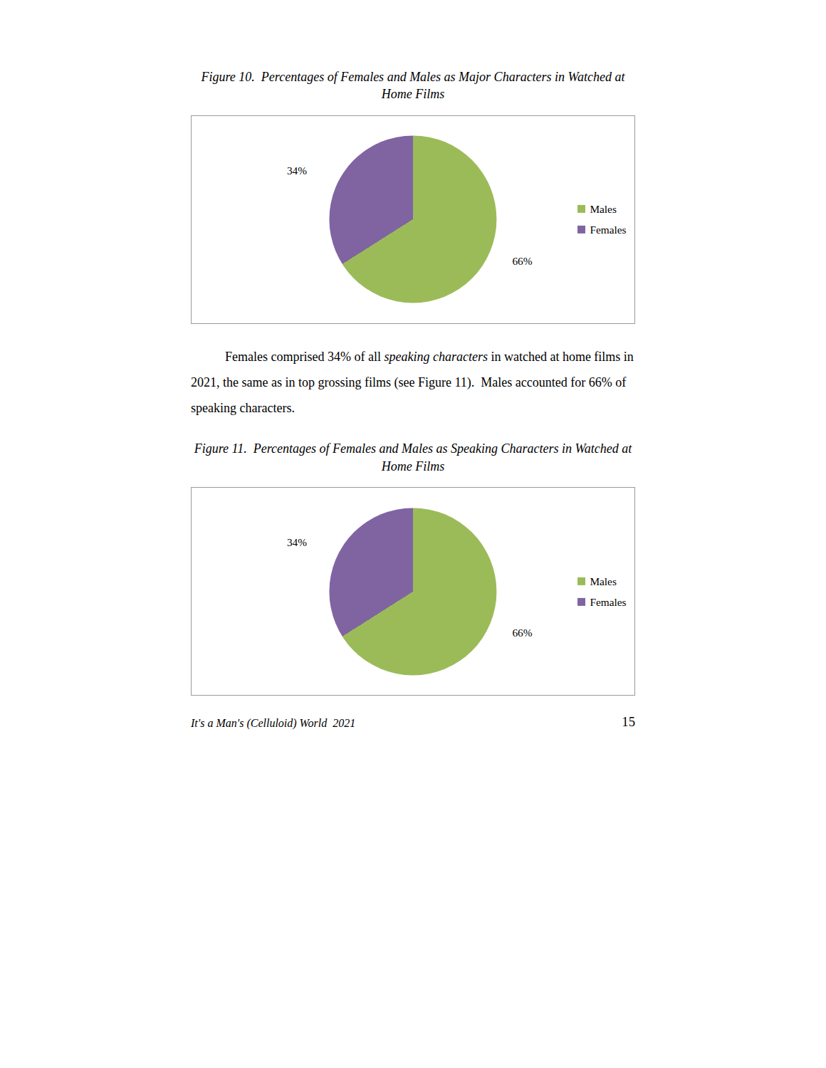Figure 10. Percentages of Females and Males as Major Characters in Watched at Home Films
34% 66%
Males
Females
Females comprised 34% of all speaking characters in watched at home films in 2021, the same as in top grossing films (see Figure 11). Males accounted for 66% of speaking characters.
Figure 11. Percentages of Females and Males as Speaking Characters in Watched at Home Films
34% 66%
Males
Females
It's a Man's (Celluloid) World 2021 15